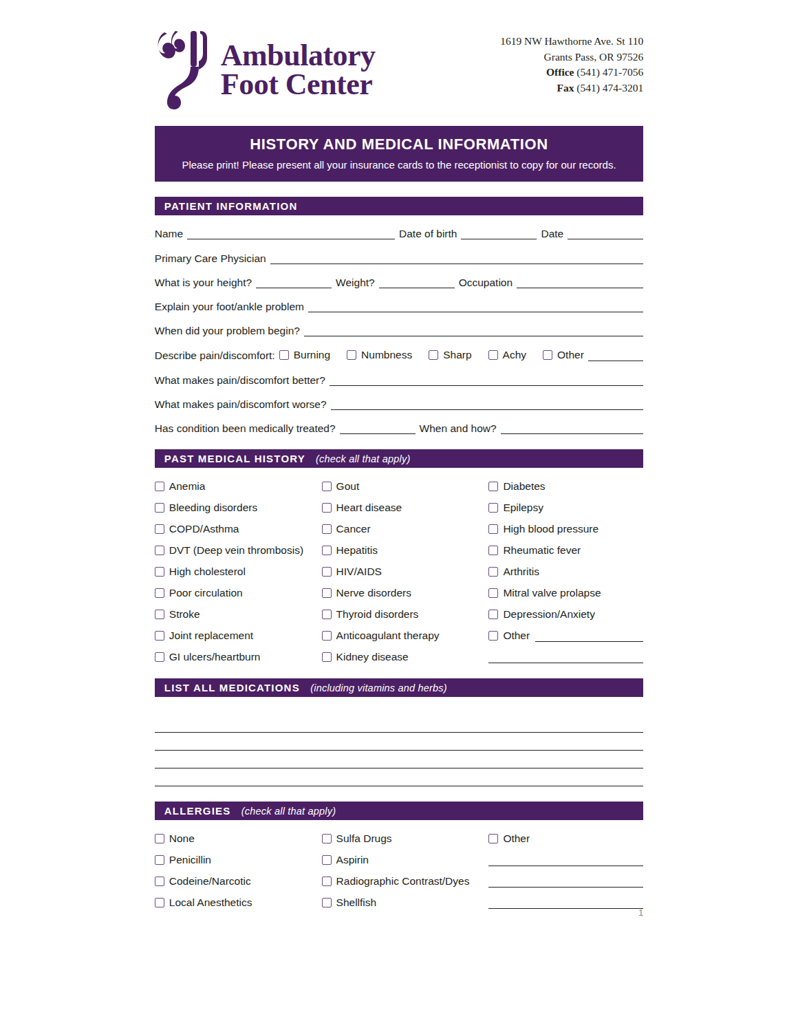Ambulatory Foot Center
1619 NW Hawthorne Ave. St 110
Grants Pass, OR 97526
Office (541) 471-7056
Fax (541) 474-3201
HISTORY AND MEDICAL INFORMATION
Please print! Please present all your insurance cards to the receptionist to copy for our records.
PATIENT INFORMATION
Name Date of birth Date
Primary Care Physician
What is your height? Weight? Occupation
Explain your foot/ankle problem
When did your problem begin?
Describe pain/discomfort: Burning Numbness Sharp Achy Other
What makes pain/discomfort better?
What makes pain/discomfort worse?
Has condition been medically treated? When and how?
PAST MEDICAL HISTORY (check all that apply)
Anemia
Gout
Diabetes
Bleeding disorders
Heart disease
Epilepsy
COPD/Asthma
Cancer
High blood pressure
DVT (Deep vein thrombosis)
Hepatitis
Rheumatic fever
High cholesterol
HIV/AIDS
Arthritis
Poor circulation
Nerve disorders
Mitral valve prolapse
Stroke
Thyroid disorders
Depression/Anxiety
Joint replacement
Anticoagulant therapy
Other
GI ulcers/heartburn
Kidney disease
LIST ALL MEDICATIONS (including vitamins and herbs)
ALLERGIES (check all that apply)
None
Sulfa Drugs
Other
Penicillin
Aspirin
Codeine/Narcotic
Radiographic Contrast/Dyes
Local Anesthetics
Shellfish
1